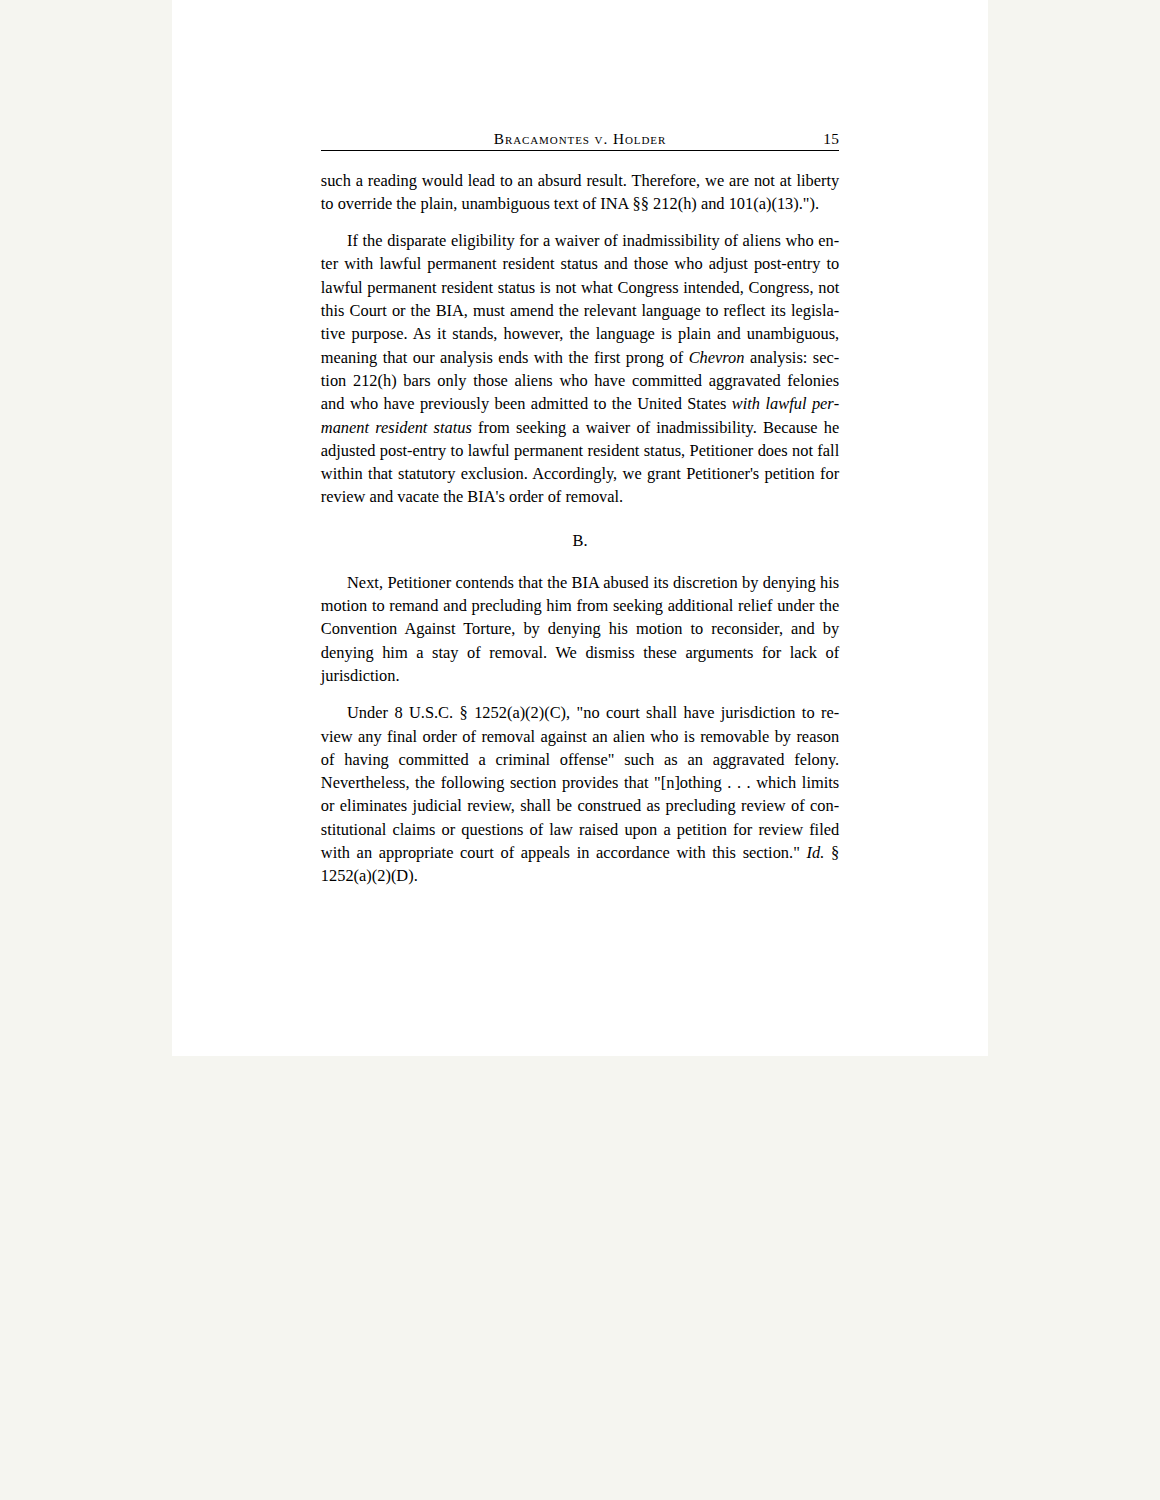Bracamontes v. Holder 15
such a reading would lead to an absurd result. Therefore, we are not at liberty to override the plain, unambiguous text of INA §§ 212(h) and 101(a)(13).").
If the disparate eligibility for a waiver of inadmissibility of aliens who enter with lawful permanent resident status and those who adjust post-entry to lawful permanent resident status is not what Congress intended, Congress, not this Court or the BIA, must amend the relevant language to reflect its legislative purpose. As it stands, however, the language is plain and unambiguous, meaning that our analysis ends with the first prong of Chevron analysis: section 212(h) bars only those aliens who have committed aggravated felonies and who have previously been admitted to the United States with lawful permanent resident status from seeking a waiver of inadmissibility. Because he adjusted post-entry to lawful permanent resident status, Petitioner does not fall within that statutory exclusion. Accordingly, we grant Petitioner's petition for review and vacate the BIA's order of removal.
B.
Next, Petitioner contends that the BIA abused its discretion by denying his motion to remand and precluding him from seeking additional relief under the Convention Against Torture, by denying his motion to reconsider, and by denying him a stay of removal. We dismiss these arguments for lack of jurisdiction.
Under 8 U.S.C. § 1252(a)(2)(C), "no court shall have jurisdiction to review any final order of removal against an alien who is removable by reason of having committed a criminal offense" such as an aggravated felony. Nevertheless, the following section provides that "[n]othing . . . which limits or eliminates judicial review, shall be construed as precluding review of constitutional claims or questions of law raised upon a petition for review filed with an appropriate court of appeals in accordance with this section." Id. § 1252(a)(2)(D).